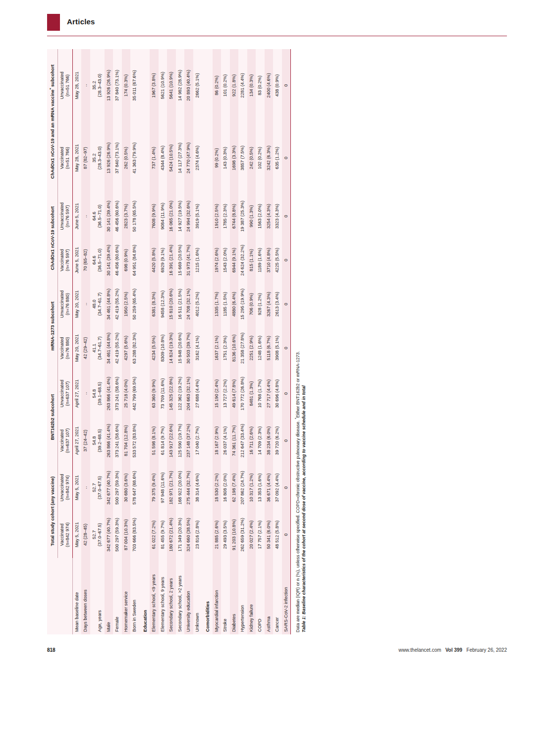Articles
| | Total study cohort (any vaccine) | BNT162b2 subcohort | mRNA-1273 subcohort | ChAdOx1 nCoV-19 subcohort | ChAdOx1 nCoV-19 and an mRNA vaccine * subcohort |
| --- | --- | --- | --- | --- | --- |
| Vaccinated (n=842 974) | Unvaccinated (n=842 974) | Vaccinated (n=637 107) | Unvaccinated (n=637 107) | Vaccinated (n=76 880) | Unvaccinated (n=76 880) | Vaccinated (n=76 597) | Unvaccinated (n=76 597) | Vaccinated (n=51 766) | Unvaccinated (n=51 766) |
| Mean baseline date | May 5, 2021 | May 5, 2021 | April 27, 2021 | April 27, 2021 | May 20, 2021 | May 20, 2021 | June 5, 2021 | June 5, 2021 | May 28, 2021 | May 28, 2021 |
| Days between doses | 42 (28–45) | ‥ | 37 (24–42) | ‥ | 42 (29–42) | ‥ | 70 (65–82) | ‥ | 87 (82–97) | ‥ |
| Age, years | 52.7 (37.0–67.5) | 52.7 (37.0–67.5) | 54.8 (39.2–68.5) | 54.8 (39.1–68.5) | 41.1 (34.7–61.7) | 48.0 (34.7–61.7) | 64.6 (36.5–71.0) | 64.6 (36.5–71.0) | 35.2 (28.3–43.0) | 35.2 (28.3–43.0) |
| Male | 342 677 (40.7%) | 342 677 (40.7%) | 263 866 (41.4%) | 263 866 (41.4%) | 34 461 (44.8%) | 34 461 (44.8%) | 30 141 (39.4%) | 30 141 (39.4%) | 13 926 (26.9%) | 13 926 (26.9%) |
| Female | 500 297 (59.3%) | 500 297 (59.3%) | 373 241 (58.6%) | 373 241 (58.6%) | 42 419 (55.2%) | 42 419 (55.2%) | 46 456 (60.6%) | 46 456 (60.6%) | 37 840 (73.1%) | 37 840 (73.1%) |
| Homemaker service | 87 004 (10.3%) | 30 680 (3.6%) | 81 704 (12.8%) | 25 718 (4.0%) | 4297 (5.6%) | 1950 (2.5%) | 698 (0.9%) | 2823 (3.7%) | 262 (0.5%) | 174 (0.3%) |
| Born in Sweden | 703 666 (83.5%) | 578 647 (68.6%) | 533 572 (83.8%) | 442 799 (69.5%) | 63 288 (82.3%) | 50 259 (65.4%) | 64 951 (84.8%) | 50 178 (65.5%) | 41 363 (79.9%) | 35 011 (67.6%) |
| Education |
| Elementary school, <9 years | 61 022 (7.2%) | 79 375 (9.4%) | 51 598 (8.1%) | 63 360 (9.9%) | 4234 (5.5%) | 6381 (8.3%) | 4420 (5.8%) | 7608 (9.9%) | 737 (1.4%) | 1967 (3.8%) |
| Elementary school, 9 years | 81 455 (9.7%) | 97 948 (11.6%) | 61 814 (9.7%) | 73 709 (11.6%) | 8309 (10.8%) | 9458 (12.3%) | 6929 (9.1%) | 9084 (11.9%) | 4344 (8.4%) | 5621 (10.9%) |
| Secondary school, 2 years | 180 672 (21.4%) | 182 971 (21.7%) | 143 917 (22.6%) | 145 325 (22.8%) | 14 824 (19.3%) | 15 810 (20.6%) | 16 391 (21.4%) | 16 065 (21.0%) | 5424 (10.5%) | 5641 (10.9%) |
| Secondary school, >2 years | 171 349 (20.3%) | 168 922 (20.0%) | 125 590 (19.7%) | 122 362 (19.2%) | 15 848 (20.6%) | 16 511 (21.5%) | 15 669 (20.5%) | 14 927 (19.5%) | 14 117 (27.3%) | 14 982 (28.9%) |
| University education | 324 660 (38.5%) | 275 444 (32.7%) | 237 148 (37.2%) | 204 663 (32.1%) | 30 503 (39.7%) | 24 708 (32.1%) | 31 973 (41.7%) | 24 994 (32.6%) | 24 770 (47.9%) | 20 893 (40.4%) |
| Unknown | 23 816 (2.8%) | 38 314 (4.6%) | 17 040 (2.7%) | 27 688 (4.4%) | 3162 (4.1%) | 4012 (5.2%) | 1215 (1.6%) | 3919 (5.1%) | 2374 (4.6%) | 2662 (5.1%) |
| Comorbidities |
| Myocardial infarction | 21 885 (2.6%) | 18 530 (2.2%) | 18 167 (2.9%) | 15 190 (2.4%) | 1637 (2.1%) | 1335 (1.7%) | 1974 (2.6%) | 1910 (2.5%) | 99 (0.2%) | 86 (0.2%) |
| Stroke | 29 493 (3.5%) | 16 808 (2.0%) | 26 037 (4.1%) | 13 727 (2.2%) | 1751 (2.3%) | 1185 (1.5%) | 1543 (2.0%) | 1785 (2.3%) | 143 (0.3%) | 101 (0.2%) |
| Diabetes | 91 203 (10.8%) | 62 198 (7.4%) | 74 361 (11.7%) | 49 614 (7.8%) | 8136 (10.6%) | 4880 (6.4%) | 6944 (9.1%) | 6744 (8.8%) | 1698 (3.3%) | 922 (1.8%) |
| Hypertension | 262 659 (31.2%) | 207 862 (24.7%) | 212 647 (33.4%) | 170 772 (26.8%) | 21 358 (27.8%) | 15 295 (19.9%) | 24 624 (32.2%) | 19 387 (25.3%) | 3857 (7.5%) | 2281 (4.4%) |
| Kidney failure | 20 027 (2.4%) | 10 317 (1.2%) | 16 711 (2.6%) | 8481 (1.3%) | 2251 (2.9%) | 706 (0.9%) | 815 (1.1%) | 990 (1.3%) | 242 (0.5%) | 134 (0.3%) |
| COPD | 17 757 (2.1%) | 13 353 (1.6%) | 14 709 (2.3%) | 10 768 (1.7%) | 1248 (1.6%) | 928 (1.2%) | 1189 (1.6%) | 1563 (2.0%) | 102 (0.2%) | 83 (0.2%) |
| Asthma | 50 341 (6.0%) | 36 671 (4.4%) | 38 234 (6.0%) | 27 717 (4.4%) | 5118 (6.7%) | 3267 (4.3%) | 3710 (4.8%) | 3254 (4.3%) | 3242 (6.3%) | 2400 (4.6%) |
| Cancer | 48 512 (5.8%) | 37 092 (4.4%) | 39 720 (6.2%) | 30 696 (4.8%) | 3908 (5.1%) | 2613 (3.4%) | 4225 (5.5%) | 3323 (4.3%) | 635 (1.2%) | 438 (0.9%) |
| SARS-CoV-2 infection | 0 | 0 | 0 | 0 | 0 | 0 | 0 | 0 | 0 | 0 |
Data are median (IQR) or n (%), unless otherwise specified. COPD=chronic obstructive pulmonary disease. *Either BNT162b2 or mRNA-1273.
Table 1: Baseline characteristics of the cohort at second dose of vaccine, according to vaccine schedule and in total
818
www.thelancet.com Vol 399 February 26, 2022